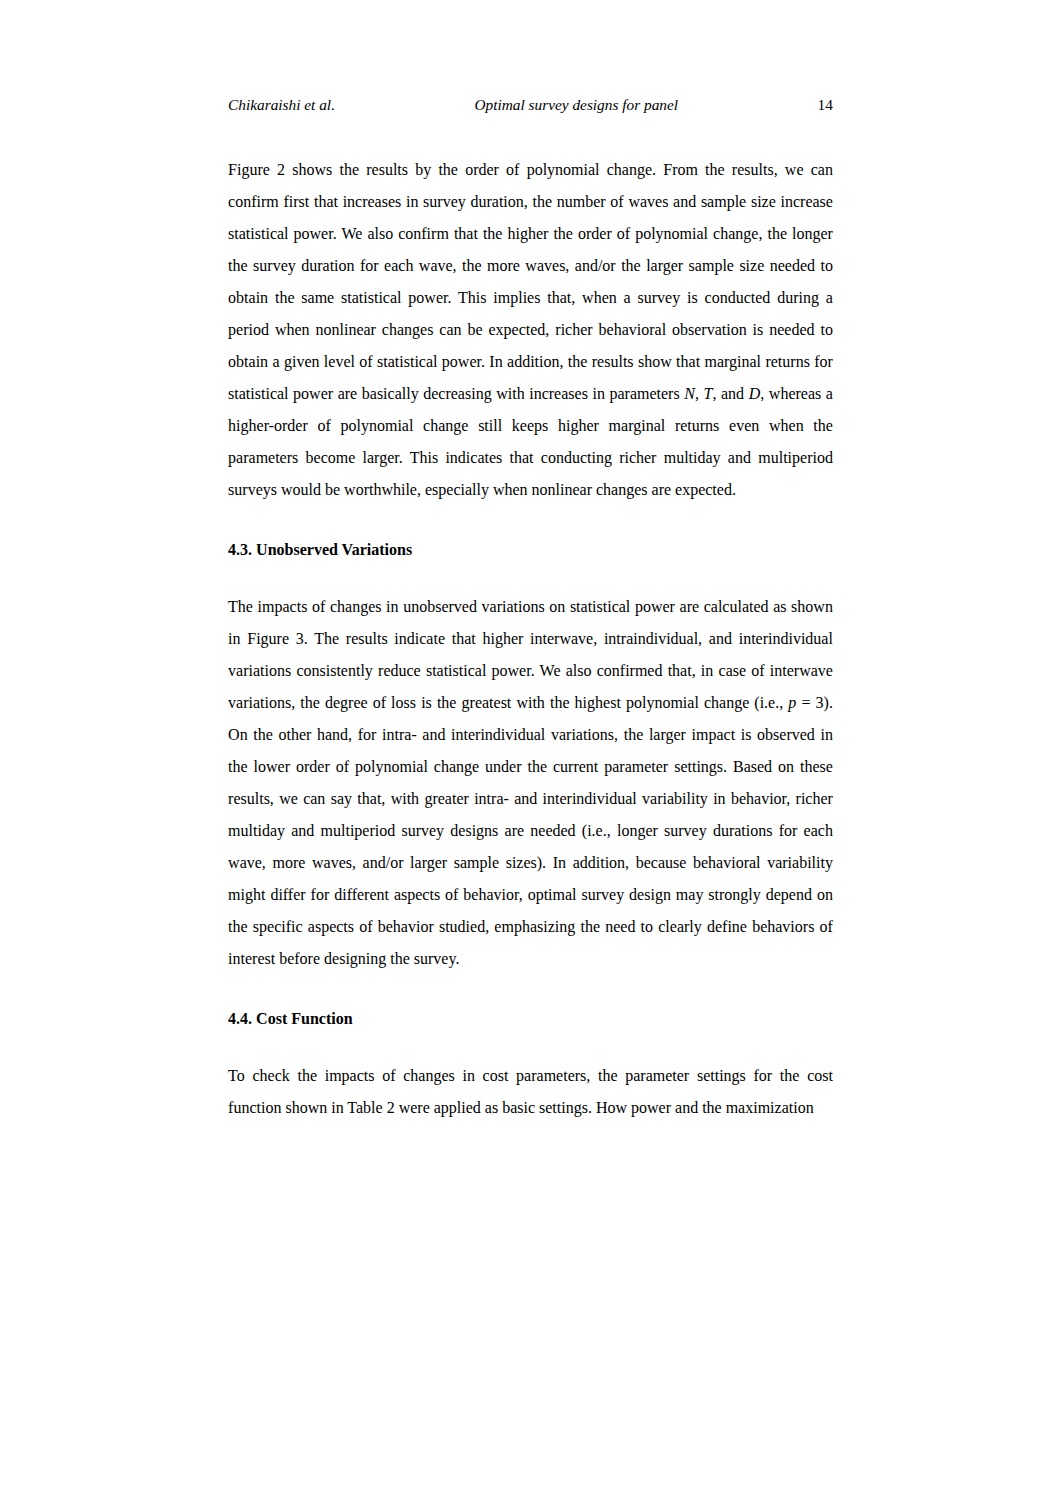Chikaraishi et al. Optimal survey designs for panel 14
Figure 2 shows the results by the order of polynomial change. From the results, we can confirm first that increases in survey duration, the number of waves and sample size increase statistical power. We also confirm that the higher the order of polynomial change, the longer the survey duration for each wave, the more waves, and/or the larger sample size needed to obtain the same statistical power. This implies that, when a survey is conducted during a period when nonlinear changes can be expected, richer behavioral observation is needed to obtain a given level of statistical power. In addition, the results show that marginal returns for statistical power are basically decreasing with increases in parameters N, T, and D, whereas a higher-order of polynomial change still keeps higher marginal returns even when the parameters become larger. This indicates that conducting richer multiday and multiperiod surveys would be worthwhile, especially when nonlinear changes are expected.
4.3. Unobserved Variations
The impacts of changes in unobserved variations on statistical power are calculated as shown in Figure 3. The results indicate that higher interwave, intraindividual, and interindividual variations consistently reduce statistical power. We also confirmed that, in case of interwave variations, the degree of loss is the greatest with the highest polynomial change (i.e., p = 3). On the other hand, for intra- and interindividual variations, the larger impact is observed in the lower order of polynomial change under the current parameter settings. Based on these results, we can say that, with greater intra- and interindividual variability in behavior, richer multiday and multiperiod survey designs are needed (i.e., longer survey durations for each wave, more waves, and/or larger sample sizes). In addition, because behavioral variability might differ for different aspects of behavior, optimal survey design may strongly depend on the specific aspects of behavior studied, emphasizing the need to clearly define behaviors of interest before designing the survey.
4.4. Cost Function
To check the impacts of changes in cost parameters, the parameter settings for the cost function shown in Table 2 were applied as basic settings. How power and the maximization